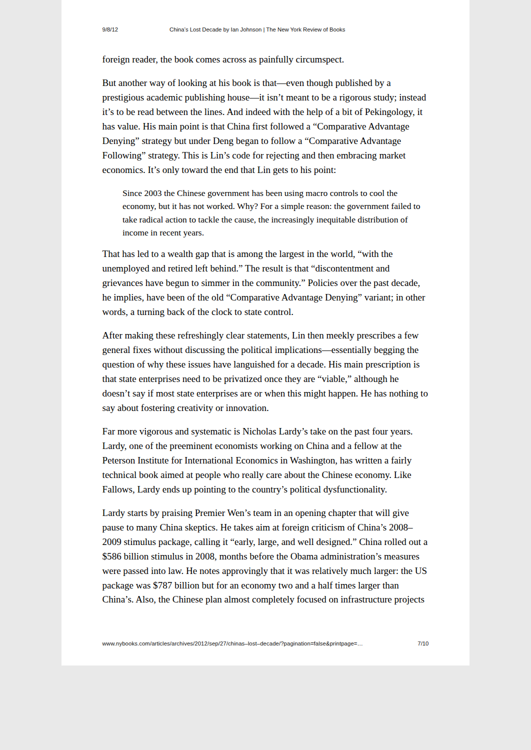9/8/12 China’s Lost Decade by Ian Johnson | The New York Review of Books
foreign reader, the book comes across as painfully circumspect.
But another way of looking at his book is that—even though published by a prestigious academic publishing house—it isn’t meant to be a rigorous study; instead it’s to be read between the lines. And indeed with the help of a bit of Pekingology, it has value. His main point is that China first followed a “Comparative Advantage Denying” strategy but under Deng began to follow a “Comparative Advantage Following” strategy. This is Lin’s code for rejecting and then embracing market economics. It’s only toward the end that Lin gets to his point:
Since 2003 the Chinese government has been using macro controls to cool the economy, but it has not worked. Why? For a simple reason: the government failed to take radical action to tackle the cause, the increasingly inequitable distribution of income in recent years.
That has led to a wealth gap that is among the largest in the world, “with the unemployed and retired left behind.” The result is that “discontentment and grievances have begun to simmer in the community.” Policies over the past decade, he implies, have been of the old “Comparative Advantage Denying” variant; in other words, a turning back of the clock to state control.
After making these refreshingly clear statements, Lin then meekly prescribes a few general fixes without discussing the political implications—essentially begging the question of why these issues have languished for a decade. His main prescription is that state enterprises need to be privatized once they are “viable,” although he doesn’t say if most state enterprises are or when this might happen. He has nothing to say about fostering creativity or innovation.
Far more vigorous and systematic is Nicholas Lardy’s take on the past four years. Lardy, one of the preeminent economists working on China and a fellow at the Peterson Institute for International Economics in Washington, has written a fairly technical book aimed at people who really care about the Chinese economy. Like Fallows, Lardy ends up pointing to the country’s political dysfunctionality.
Lardy starts by praising Premier Wen’s team in an opening chapter that will give pause to many China skeptics. He takes aim at foreign criticism of China’s 2008–2009 stimulus package, calling it “early, large, and well designed.” China rolled out a $586 billion stimulus in 2008, months before the Obama administration’s measures were passed into law. He notes approvingly that it was relatively much larger: the US package was $787 billion but for an economy two and a half times larger than China’s. Also, the Chinese plan almost completely focused on infrastructure projects
www.nybooks.com/articles/archives/2012/sep/27/chinas–lost–decade/?pagination=false&printpage=… 7/10